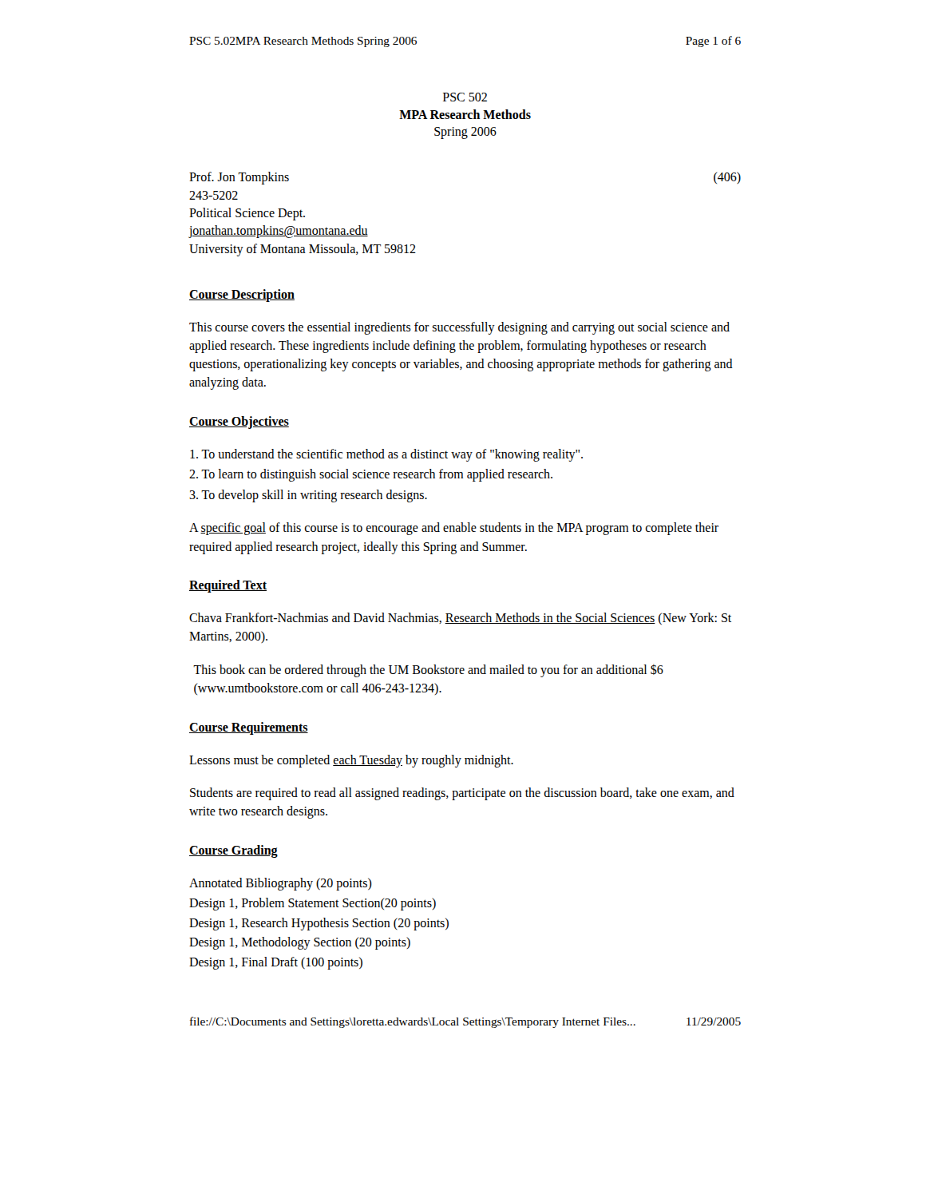PSC 5.02MPA Research Methods Spring 2006
Page 1 of 6
PSC 502
MPA Research Methods
Spring 2006
(406)
Prof. Jon Tompkins
243-5202
Political Science Dept.
jonathan.tompkins@umontana.edu
University of Montana Missoula, MT 59812
Course Description
This course covers the essential ingredients for successfully designing and carrying out social science and applied research. These ingredients include defining the problem, formulating hypotheses or research questions, operationalizing key concepts or variables, and choosing appropriate methods for gathering and analyzing data.
Course Objectives
1. To understand the scientific method as a distinct way of "knowing reality".
2. To learn to distinguish social science research from applied research.
3. To develop skill in writing research designs.
A specific goal of this course is to encourage and enable students in the MPA program to complete their required applied research project, ideally this Spring and Summer.
Required Text
Chava Frankfort-Nachmias and David Nachmias, Research Methods in the Social Sciences (New York: St Martins, 2000).
This book can be ordered through the UM Bookstore and mailed to you for an additional $6 (www.umtbookstore.com or call 406-243-1234).
Course Requirements
Lessons must be completed each Tuesday by roughly midnight.
Students are required to read all assigned readings, participate on the discussion board, take one exam, and write two research designs.
Course Grading
Annotated Bibliography (20 points)
Design 1, Problem Statement Section(20 points)
Design 1, Research Hypothesis Section (20 points)
Design 1, Methodology Section (20 points)
Design 1, Final Draft (100 points)
file://C:\Documents and Settings\loretta.edwards\Local Settings\Temporary Internet Files...
11/29/2005